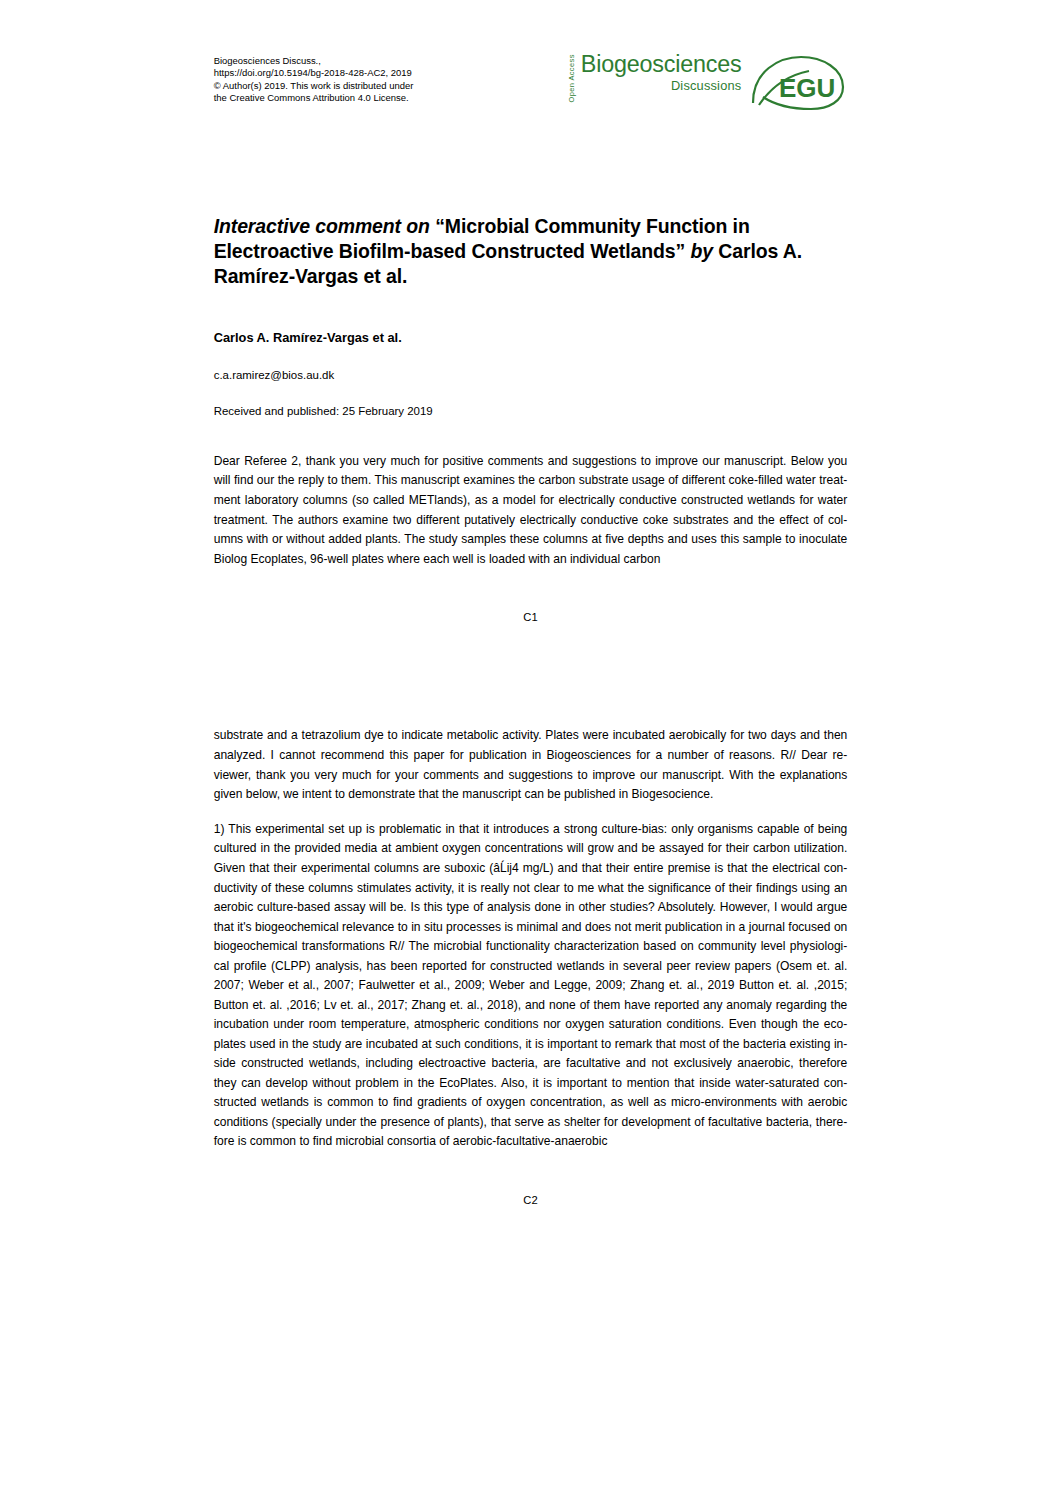Biogeosciences Discuss.,
https://doi.org/10.5194/bg-2018-428-AC2, 2019
© Author(s) 2019. This work is distributed under
the Creative Commons Attribution 4.0 License.
Open Access
Biogeosciences
Discussions
EGU
Interactive comment on “Microbial Community Function in Electroactive Biofilm-based Constructed Wetlands” by Carlos A. Ramírez-Vargas et al.
Carlos A. Ramírez-Vargas et al.
c.a.ramirez@bios.au.dk
Received and published: 25 February 2019
Dear Referee 2, thank you very much for positive comments and suggestions to improve our manuscript. Below you will find our the reply to them. This manuscript examines the carbon substrate usage of different coke-filled water treatment laboratory columns (so called METlands), as a model for electrically conductive constructed wetlands for water treatment. The authors examine two different putatively electrically conductive coke substrates and the effect of columns with or without added plants. The study samples these columns at five depths and uses this sample to inoculate Biolog Ecoplates, 96-well plates where each well is loaded with an individual carbon
C1
substrate and a tetrazolium dye to indicate metabolic activity. Plates were incubated aerobically for two days and then analyzed. I cannot recommend this paper for publication in Biogeosciences for a number of reasons. R// Dear reviewer, thank you very much for your comments and suggestions to improve our manuscript. With the explanations given below, we intent to demonstrate that the manuscript can be published in Biogesocience.
1) This experimental set up is problematic in that it introduces a strong culture-bias: only organisms capable of being cultured in the provided media at ambient oxygen concentrations will grow and be assayed for their carbon utilization. Given that their experimental columns are suboxic (âĹij4 mg/L) and that their entire premise is that the electrical conductivity of these columns stimulates activity, it is really not clear to me what the significance of their findings using an aerobic culture-based assay will be. Is this type of analysis done in other studies? Absolutely. However, I would argue that it's biogeochemical relevance to in situ processes is minimal and does not merit publication in a journal focused on biogeochemical transformations R// The microbial functionality characterization based on community level physiological profile (CLPP) analysis, has been reported for constructed wetlands in several peer review papers (Osem et. al. 2007; Weber et al., 2007; Faulwetter et al., 2009; Weber and Legge, 2009; Zhang et. al., 2019 Button et. al. ,2015; Button et. al. ,2016; Lv et. al., 2017; Zhang et. al., 2018), and none of them have reported any anomaly regarding the incubation under room temperature, atmospheric conditions nor oxygen saturation conditions. Even though the eco-plates used in the study are incubated at such conditions, it is important to remark that most of the bacteria existing inside constructed wetlands, including electroactive bacteria, are facultative and not exclusively anaerobic, therefore they can develop without problem in the EcoPlates. Also, it is important to mention that inside water-saturated constructed wetlands is common to find gradients of oxygen concentration, as well as micro-environments with aerobic conditions (specially under the presence of plants), that serve as shelter for development of facultative bacteria, therefore is common to find microbial consortia of aerobic-facultative-anaerobic
C2